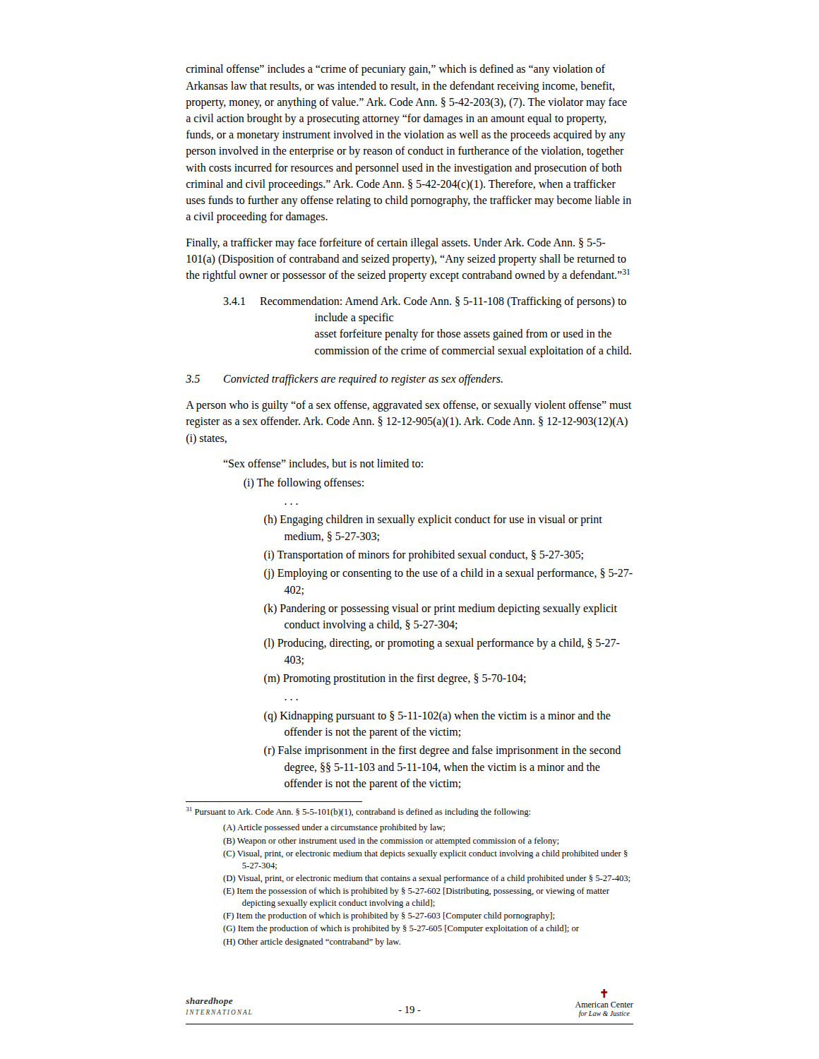criminal offense” includes a “crime of pecuniary gain,” which is defined as “any violation of Arkansas law that results, or was intended to result, in the defendant receiving income, benefit, property, money, or anything of value.” Ark. Code Ann. § 5-42-203(3), (7). The violator may face a civil action brought by a prosecuting attorney “for damages in an amount equal to property, funds, or a monetary instrument involved in the violation as well as the proceeds acquired by any person involved in the enterprise or by reason of conduct in furtherance of the violation, together with costs incurred for resources and personnel used in the investigation and prosecution of both criminal and civil proceedings.” Ark. Code Ann. § 5-42-204(c)(1). Therefore, when a trafficker uses funds to further any offense relating to child pornography, the trafficker may become liable in a civil proceeding for damages.
Finally, a trafficker may face forfeiture of certain illegal assets. Under Ark. Code Ann. § 5-5-101(a) (Disposition of contraband and seized property), “Any seized property shall be returned to the rightful owner or possessor of the seized property except contraband owned by a defendant.”31
3.4.1 Recommendation: Amend Ark. Code Ann. § 5-11-108 (Trafficking of persons) to include a specific asset forfeiture penalty for those assets gained from or used in the commission of the crime of commercial sexual exploitation of a child.
3.5 Convicted traffickers are required to register as sex offenders.
A person who is guilty “of a sex offense, aggravated sex offense, or sexually violent offense” must register as a sex offender. Ark. Code Ann. § 12-12-905(a)(1). Ark. Code Ann. § 12-12-903(12)(A)(i) states,
“Sex offense” includes, but is not limited to:
(i) The following offenses:
. . .
(h) Engaging children in sexually explicit conduct for use in visual or print medium, § 5-27-303;
(i) Transportation of minors for prohibited sexual conduct, § 5-27-305;
(j) Employing or consenting to the use of a child in a sexual performance, § 5-27-402;
(k) Pandering or possessing visual or print medium depicting sexually explicit conduct involving a child, § 5-27-304;
(l) Producing, directing, or promoting a sexual performance by a child, § 5-27-403;
(m) Promoting prostitution in the first degree, § 5-70-104;
. . .
(q) Kidnapping pursuant to § 5-11-102(a) when the victim is a minor and the offender is not the parent of the victim;
(r) False imprisonment in the first degree and false imprisonment in the second degree, §§ 5-11-103 and 5-11-104, when the victim is a minor and the offender is not the parent of the victim;
31 Pursuant to Ark. Code Ann. § 5-5-101(b)(1), contraband is defined as including the following:
(A) Article possessed under a circumstance prohibited by law;
(B) Weapon or other instrument used in the commission or attempted commission of a felony;
(C) Visual, print, or electronic medium that depicts sexually explicit conduct involving a child prohibited under § 5-27-304;
(D) Visual, print, or electronic medium that contains a sexual performance of a child prohibited under § 5-27-403;
(E) Item the possession of which is prohibited by § 5-27-602 [Distributing, possessing, or viewing of matter depicting sexually explicit conduct involving a child];
(F) Item the production of which is prohibited by § 5-27-603 [Computer child pornography];
(G) Item the production of which is prohibited by § 5-27-605 [Computer exploitation of a child]; or
(H) Other article designated “contraband” by law.
sharedhopeINTERNATIONAL
- 19 -
✝ American Center for Law & Justice